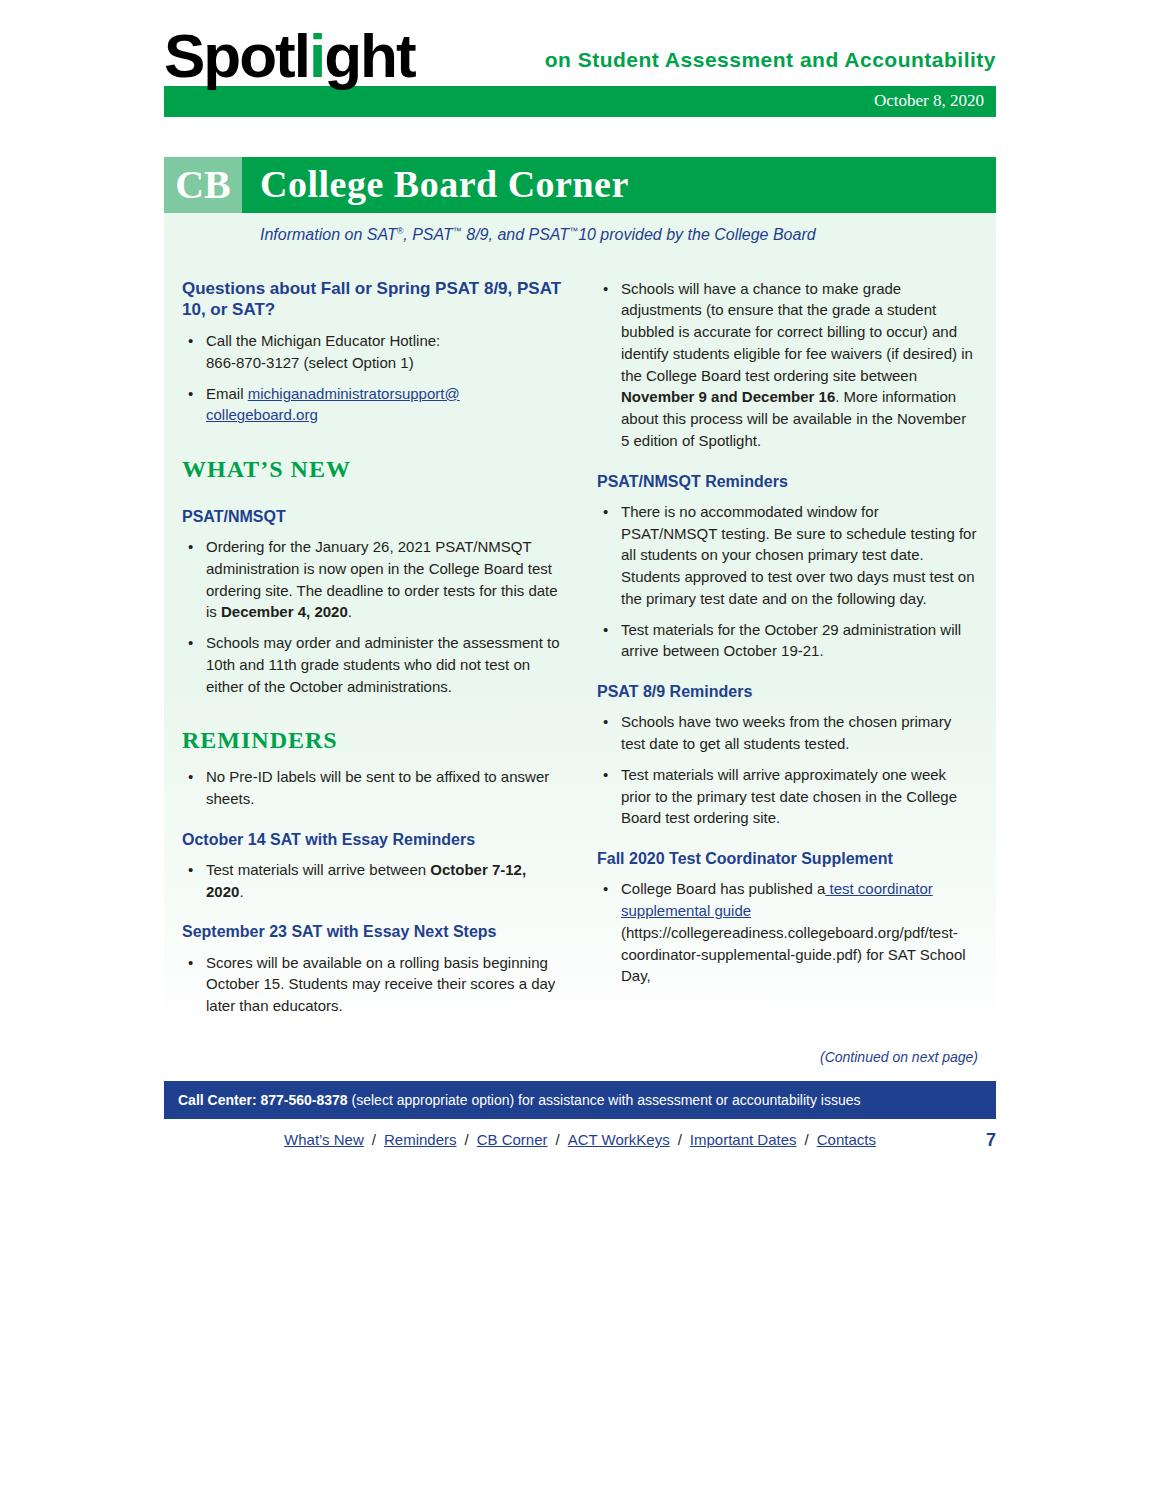Spotlight
on Student Assessment and Accountability
October 8, 2020
CB
College Board Corner
Information on SAT®, PSAT™ 8/9, and PSAT™10 provided by the College Board
Questions about Fall or Spring PSAT 8/9, PSAT 10, or SAT?
Call the Michigan Educator Hotline:
866-870-3127 (select Option 1)
Email michiganadministratorsupport@ collegeboard.org
WHAT’S NEW
PSAT/NMSQT
Ordering for the January 26, 2021 PSAT/NMSQT administration is now open in the College Board test ordering site. The deadline to order tests for this date is December 4, 2020.
Schools may order and administer the assessment to 10th and 11th grade students who did not test on either of the October administrations.
REMINDERS
No Pre-ID labels will be sent to be affixed to answer sheets.
October 14 SAT with Essay Reminders
Test materials will arrive between October 7-12, 2020.
September 23 SAT with Essay Next Steps
Scores will be available on a rolling basis beginning October 15. Students may receive their scores a day later than educators.
Schools will have a chance to make grade adjustments (to ensure that the grade a student bubbled is accurate for correct billing to occur) and identify students eligible for fee waivers (if desired) in the College Board test ordering site between November 9 and December 16. More information about this process will be available in the November 5 edition of Spotlight.
PSAT/NMSQT Reminders
There is no accommodated window for PSAT/NMSQT testing. Be sure to schedule testing for all students on your chosen primary test date. Students approved to test over two days must test on the primary test date and on the following day.
Test materials for the October 29 administration will arrive between October 19-21.
PSAT 8/9 Reminders
Schools have two weeks from the chosen primary test date to get all students tested.
Test materials will arrive approximately one week prior to the primary test date chosen in the College Board test ordering site.
Fall 2020 Test Coordinator Supplement
College Board has published a test coordinator supplemental guide (https://collegereadiness.collegeboard.org/pdf/test-coordinator-supplemental-guide.pdf) for SAT School Day,
(Continued on next page)
Call Center: 877-560-8378 (select appropriate option) for assistance with assessment or accountability issues
What’s New/ Reminders/ CB Corner/ ACT WorkKeys/ Important Dates/ Contacts 7